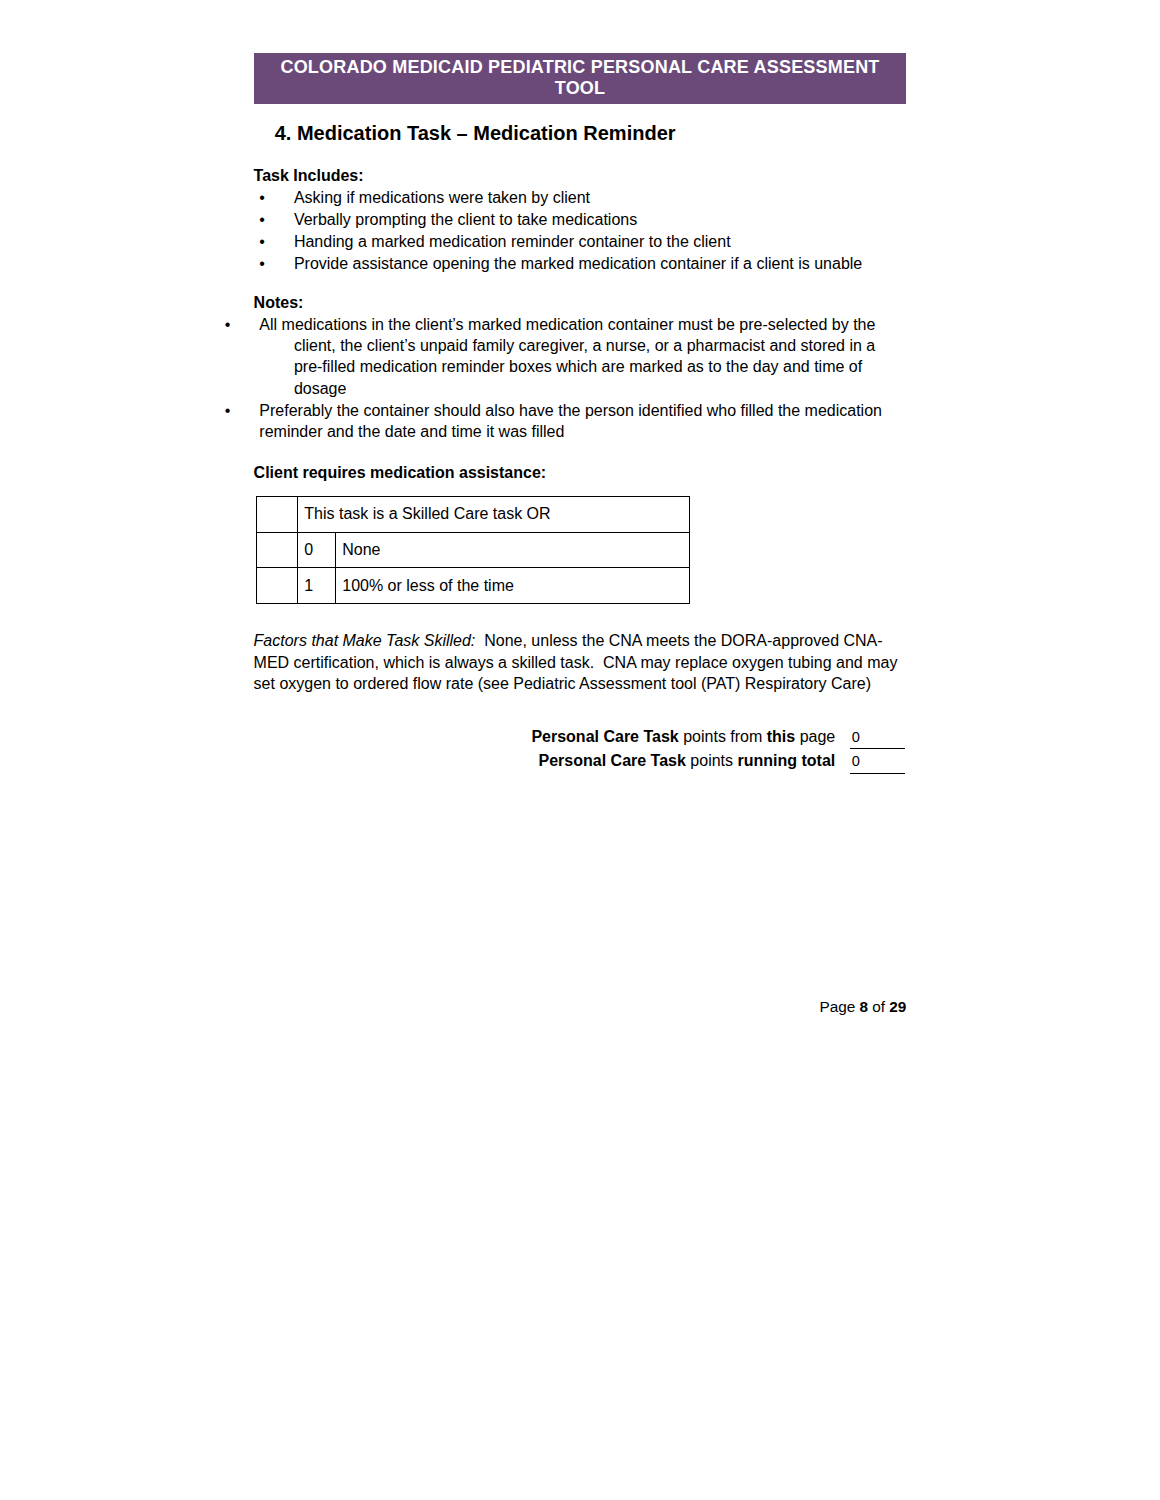COLORADO MEDICAID PEDIATRIC PERSONAL CARE ASSESSMENT TOOL
4. Medication Task – Medication Reminder
Task Includes:
Asking if medications were taken by client
Verbally prompting the client to take medications
Handing a marked medication reminder container to the client
Provide assistance opening the marked medication container if a client is unable
Notes:
All medications in the client’s marked medication container must be pre-selected by the client, the client’s unpaid family caregiver, a nurse, or a pharmacist and stored in a pre-filled medication reminder boxes which are marked as to the day and time of dosage
Preferably the container should also have the person identified who filled the medication
reminder and the date and time it was filled
Client requires medication assistance:
| | This task is a Skilled Care task OR |
| | 0 | None |
| | 1 | 100% or less of the time |
Factors that Make Task Skilled: None, unless the CNA meets the DORA-approved CNA-MED certification, which is always a skilled task. CNA may replace oxygen tubing and may set oxygen to ordered flow rate (see Pediatric Assessment tool (PAT) Respiratory Care)
Personal Care Task points from this page 0
Personal Care Task points running total 0
Page 8 of 29